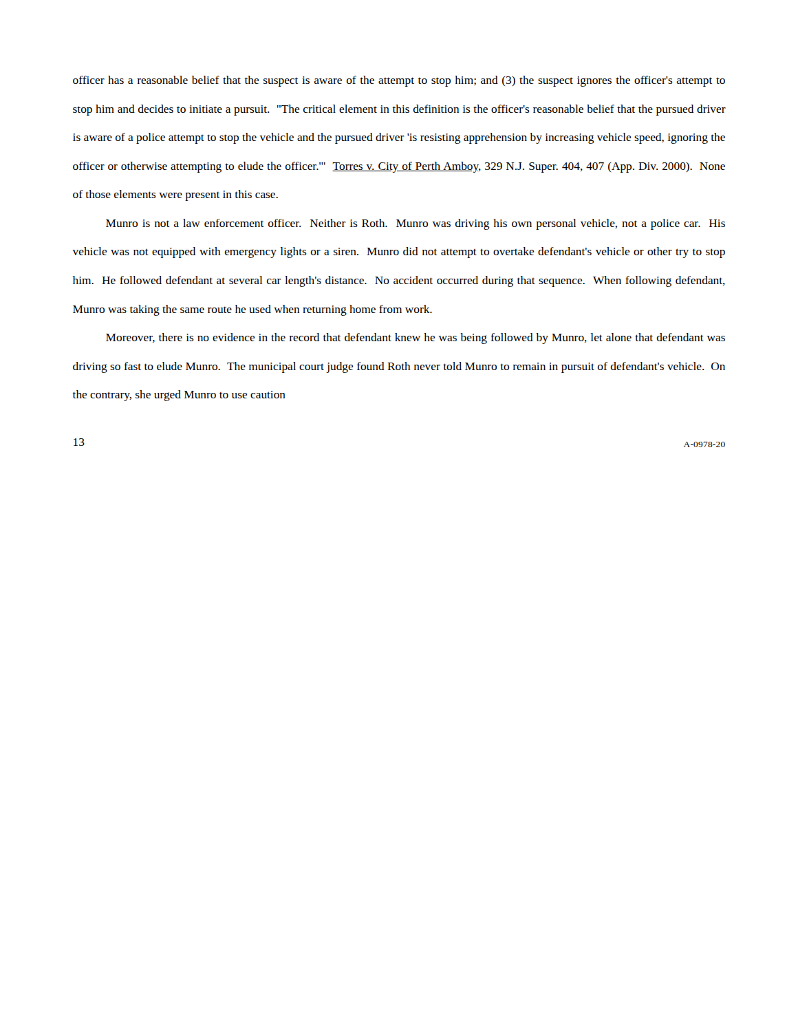officer has a reasonable belief that the suspect is aware of the attempt to stop him; and (3) the suspect ignores the officer's attempt to stop him and decides to initiate a pursuit. "The critical element in this definition is the officer's reasonable belief that the pursued driver is aware of a police attempt to stop the vehicle and the pursued driver 'is resisting apprehension by increasing vehicle speed, ignoring the officer or otherwise attempting to elude the officer.'" Torres v. City of Perth Amboy, 329 N.J. Super. 404, 407 (App. Div. 2000). None of those elements were present in this case.
Munro is not a law enforcement officer. Neither is Roth. Munro was driving his own personal vehicle, not a police car. His vehicle was not equipped with emergency lights or a siren. Munro did not attempt to overtake defendant's vehicle or other try to stop him. He followed defendant at several car length's distance. No accident occurred during that sequence. When following defendant, Munro was taking the same route he used when returning home from work.
Moreover, there is no evidence in the record that defendant knew he was being followed by Munro, let alone that defendant was driving so fast to elude Munro. The municipal court judge found Roth never told Munro to remain in pursuit of defendant's vehicle. On the contrary, she urged Munro to use caution
13 A-0978-20